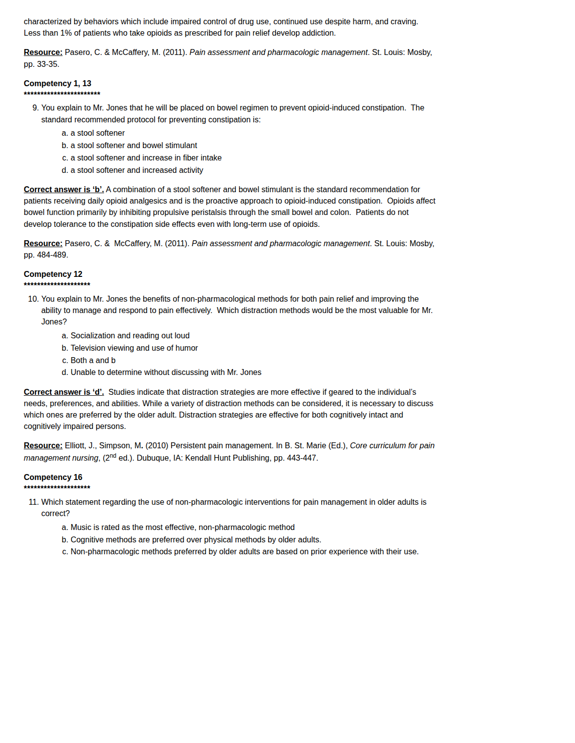characterized by behaviors which include impaired control of drug use, continued use despite harm, and craving. Less than 1% of patients who take opioids as prescribed for pain relief develop addiction.
Resource: Pasero, C. & McCaffery, M. (2011). Pain assessment and pharmacologic management. St. Louis: Mosby, pp. 33-35.
Competency 1, 13
***********************
You explain to Mr. Jones that he will be placed on bowel regimen to prevent opioid-induced constipation. The standard recommended protocol for preventing constipation is:
a stool softener
a stool softener and bowel stimulant
a stool softener and increase in fiber intake
a stool softener and increased activity
Correct answer is ‘b’. A combination of a stool softener and bowel stimulant is the standard recommendation for patients receiving daily opioid analgesics and is the proactive approach to opioid-induced constipation. Opioids affect bowel function primarily by inhibiting propulsive peristalsis through the small bowel and colon. Patients do not develop tolerance to the constipation side effects even with long-term use of opioids.
Resource: Pasero, C. & McCaffery, M. (2011). Pain assessment and pharmacologic management. St. Louis: Mosby, pp. 484-489.
Competency 12
********************
You explain to Mr. Jones the benefits of non-pharmacological methods for both pain relief and improving the ability to manage and respond to pain effectively. Which distraction methods would be the most valuable for Mr. Jones?
Socialization and reading out loud
Television viewing and use of humor
Both a and b
Unable to determine without discussing with Mr. Jones
Correct answer is ‘d’. Studies indicate that distraction strategies are more effective if geared to the individual’s needs, preferences, and abilities. While a variety of distraction methods can be considered, it is necessary to discuss which ones are preferred by the older adult. Distraction strategies are effective for both cognitively intact and cognitively impaired persons.
Resource: Elliott, J., Simpson, M. (2010) Persistent pain management. In B. St. Marie (Ed.), Core curriculum for pain management nursing, (2nd ed.). Dubuque, IA: Kendall Hunt Publishing, pp. 443-447.
Competency 16
********************
Which statement regarding the use of non-pharmacologic interventions for pain management in older adults is correct?
Music is rated as the most effective, non-pharmacologic method
Cognitive methods are preferred over physical methods by older adults.
Non-pharmacologic methods preferred by older adults are based on prior experience with their use.